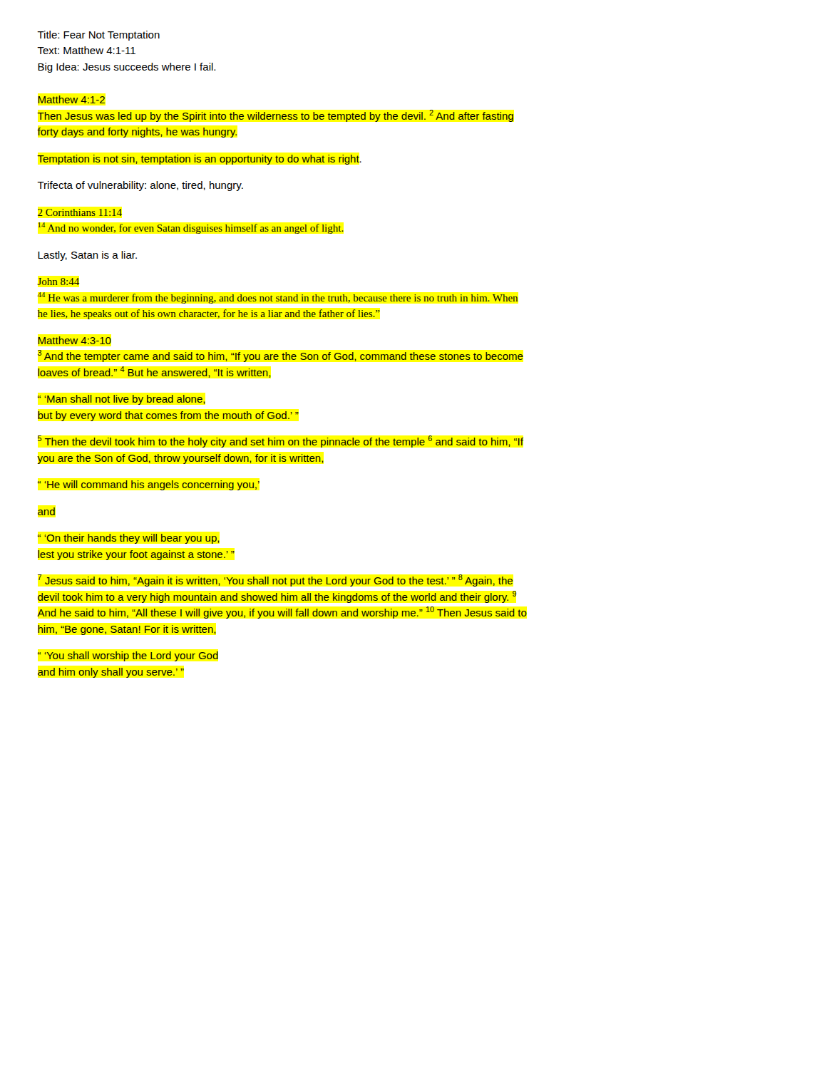Title: Fear Not Temptation
Text: Matthew 4:1-11
Big Idea: Jesus succeeds where I fail.
Matthew 4:1-2
Then Jesus was led up by the Spirit into the wilderness to be tempted by the devil. 2 And after fasting forty days and forty nights, he was hungry.
Temptation is not sin, temptation is an opportunity to do what is right.
Trifecta of vulnerability: alone, tired, hungry.
2 Corinthians 11:14
14 And no wonder, for even Satan disguises himself as an angel of light.
Lastly, Satan is a liar.
John 8:44
44 He was a murderer from the beginning, and does not stand in the truth, because there is no truth in him. When he lies, he speaks out of his own character, for he is a liar and the father of lies.”
Matthew 4:3-10
3 And the tempter came and said to him, “If you are the Son of God, command these stones to become loaves of bread.” 4 But he answered, “It is written,
“ ‘Man shall not live by bread alone, but by every word that comes from the mouth of God.’ ”
5 Then the devil took him to the holy city and set him on the pinnacle of the temple 6 and said to him, “If you are the Son of God, throw yourself down, for it is written,
“ ‘He will command his angels concerning you,’
and
“ ‘On their hands they will bear you up, lest you strike your foot against a stone.’ ”
7 Jesus said to him, “Again it is written, ‘You shall not put the Lord your God to the test.’ ” 8 Again, the devil took him to a very high mountain and showed him all the kingdoms of the world and their glory. 9 And he said to him, “All these I will give you, if you will fall down and worship me.” 10 Then Jesus said to him, “Be gone, Satan! For it is written,
“ ‘You shall worship the Lord your God and him only shall you serve.’ ”